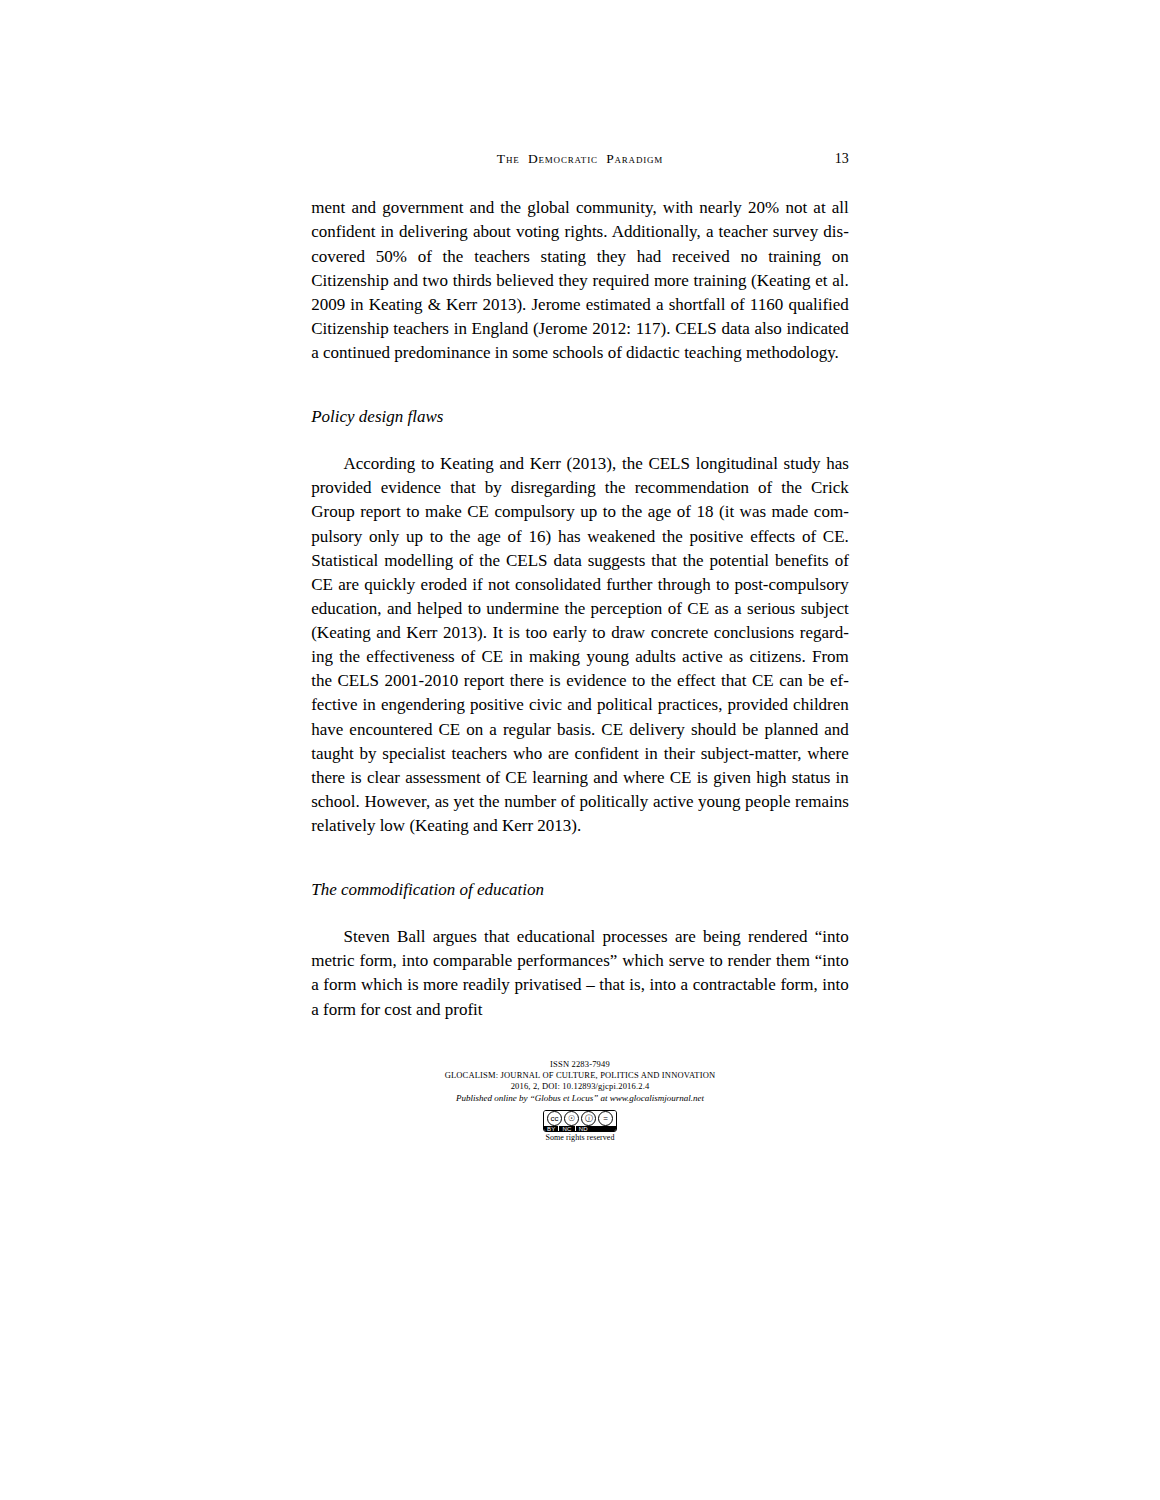The Democratic Paradigm 13
ment and government and the global community, with nearly 20% not at all confident in delivering about voting rights. Additionally, a teacher survey discovered 50% of the teachers stating they had received no training on Citizenship and two thirds believed they required more training (Keating et al. 2009 in Keating & Kerr 2013). Jerome estimated a shortfall of 1160 qualified Citizenship teachers in England (Jerome 2012: 117). CELS data also indicated a continued predominance in some schools of didactic teaching methodology.
Policy design flaws
According to Keating and Kerr (2013), the CELS longitudinal study has provided evidence that by disregarding the recommendation of the Crick Group report to make CE compulsory up to the age of 18 (it was made compulsory only up to the age of 16) has weakened the positive effects of CE. Statistical modelling of the CELS data suggests that the potential benefits of CE are quickly eroded if not consolidated further through to post-compulsory education, and helped to undermine the perception of CE as a serious subject (Keating and Kerr 2013). It is too early to draw concrete conclusions regarding the effectiveness of CE in making young adults active as citizens. From the CELS 2001-2010 report there is evidence to the effect that CE can be effective in engendering positive civic and political practices, provided children have encountered CE on a regular basis. CE delivery should be planned and taught by specialist teachers who are confident in their subject-matter, where there is clear assessment of CE learning and where CE is given high status in school. However, as yet the number of politically active young people remains relatively low (Keating and Kerr 2013).
The commodification of education
Steven Ball argues that educational processes are being rendered “into metric form, into comparable performances” which serve to render them “into a form which is more readily privatised – that is, into a contractable form, into a form for cost and profit
ISSN 2283-7949
GLOCALISM: JOURNAL OF CULTURE, POLITICS AND INNOVATION
2016, 2, DOI: 10.12893/gjcpi.2016.2.4
Published online by “Globus et Locus” at www.glocalismjournal.net
cc☉ⓘ=
BY NC ND
Some rights reserved